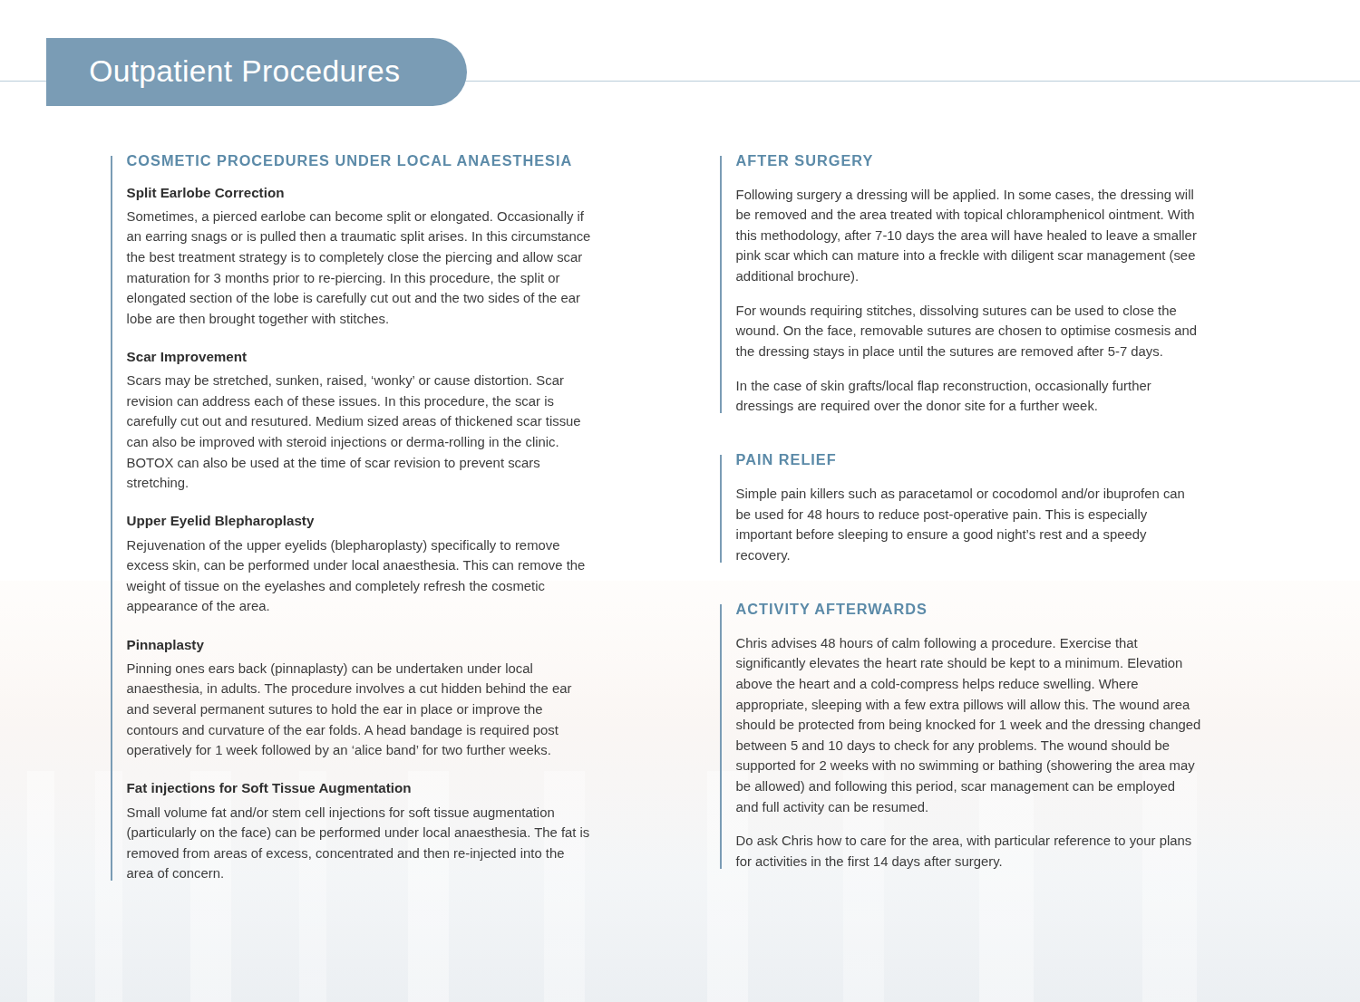Outpatient Procedures
Cosmetic Procedures Under Local Anaesthesia
Split Earlobe Correction
Sometimes, a pierced earlobe can become split or elongated. Occasionally if an earring snags or is pulled then a traumatic split arises. In this circumstance the best treatment strategy is to completely close the piercing and allow scar maturation for 3 months prior to re-piercing. In this procedure, the split or elongated section of the lobe is carefully cut out and the two sides of the ear lobe are then brought together with stitches.
Scar Improvement
Scars may be stretched, sunken, raised, ‘wonky’ or cause distortion. Scar revision can address each of these issues. In this procedure, the scar is carefully cut out and resutured. Medium sized areas of thickened scar tissue can also be improved with steroid injections or derma-rolling in the clinic. BOTOX can also be used at the time of scar revision to prevent scars stretching.
Upper Eyelid Blepharoplasty
Rejuvenation of the upper eyelids (blepharoplasty) specifically to remove excess skin, can be performed under local anaesthesia. This can remove the weight of tissue on the eyelashes and completely refresh the cosmetic appearance of the area.
Pinnaplasty
Pinning ones ears back (pinnaplasty) can be undertaken under local anaesthesia, in adults. The procedure involves a cut hidden behind the ear and several permanent sutures to hold the ear in place or improve the contours and curvature of the ear folds. A head bandage is required post operatively for 1 week followed by an ‘alice band’ for two further weeks.
Fat injections for Soft Tissue Augmentation
Small volume fat and/or stem cell injections for soft tissue augmentation (particularly on the face) can be performed under local anaesthesia. The fat is removed from areas of excess, concentrated and then re-injected into the area of concern.
After Surgery
Following surgery a dressing will be applied. In some cases, the dressing will be removed and the area treated with topical chloramphenicol ointment. With this methodology, after 7-10 days the area will have healed to leave a smaller pink scar which can mature into a freckle with diligent scar management (see additional brochure).
For wounds requiring stitches, dissolving sutures can be used to close the wound. On the face, removable sutures are chosen to optimise cosmesis and the dressing stays in place until the sutures are removed after 5-7 days.
In the case of skin grafts/local flap reconstruction, occasionally further dressings are required over the donor site for a further week.
Pain Relief
Simple pain killers such as paracetamol or cocodomol and/or ibuprofen can be used for 48 hours to reduce post-operative pain. This is especially important before sleeping to ensure a good night’s rest and a speedy recovery.
Activity Afterwards
Chris advises 48 hours of calm following a procedure. Exercise that significantly elevates the heart rate should be kept to a minimum. Elevation above the heart and a cold-compress helps reduce swelling. Where appropriate, sleeping with a few extra pillows will allow this. The wound area should be protected from being knocked for 1 week and the dressing changed between 5 and 10 days to check for any problems. The wound should be supported for 2 weeks with no swimming or bathing (showering the area may be allowed) and following this period, scar management can be employed and full activity can be resumed.
Do ask Chris how to care for the area, with particular reference to your plans for activities in the first 14 days after surgery.